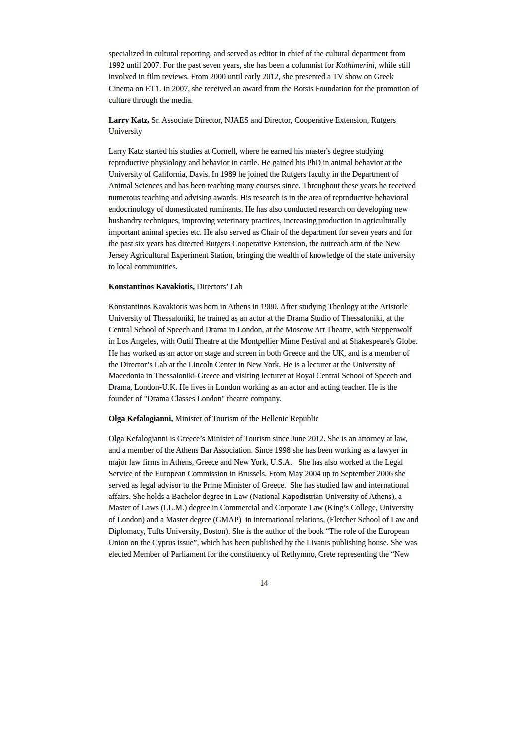specialized in cultural reporting, and served as editor in chief of the cultural department from 1992 until 2007. For the past seven years, she has been a columnist for Kathimerini, while still involved in film reviews. From 2000 until early 2012, she presented a TV show on Greek Cinema on ET1. In 2007, she received an award from the Botsis Foundation for the promotion of culture through the media.
Larry Katz, Sr. Associate Director, NJAES and Director, Cooperative Extension, Rutgers University
Larry Katz started his studies at Cornell, where he earned his master's degree studying reproductive physiology and behavior in cattle. He gained his PhD in animal behavior at the University of California, Davis. In 1989 he joined the Rutgers faculty in the Department of Animal Sciences and has been teaching many courses since. Throughout these years he received numerous teaching and advising awards. His research is in the area of reproductive behavioral endocrinology of domesticated ruminants. He has also conducted research on developing new husbandry techniques, improving veterinary practices, increasing production in agriculturally important animal species etc. He also served as Chair of the department for seven years and for the past six years has directed Rutgers Cooperative Extension, the outreach arm of the New Jersey Agricultural Experiment Station, bringing the wealth of knowledge of the state university to local communities.
Konstantinos Kavakiotis, Directors’ Lab
Konstantinos Kavakiotis was born in Athens in 1980. After studying Theology at the Aristotle University of Thessaloniki, he trained as an actor at the Drama Studio of Thessaloniki, at the Central School of Speech and Drama in London, at the Moscow Art Theatre, with Steppenwolf in Los Angeles, with Outil Theatre at the Montpellier Mime Festival and at Shakespeare's Globe. He has worked as an actor on stage and screen in both Greece and the UK, and is a member of the Director’s Lab at the Lincoln Center in New York. He is a lecturer at the University of Macedonia in Thessaloniki-Greece and visiting lecturer at Royal Central School of Speech and Drama, London-U.K. He lives in London working as an actor and acting teacher. He is the founder of "Drama Classes London" theatre company.
Olga Kefalogianni, Minister of Tourism of the Hellenic Republic
Olga Kefalogianni is Greece’s Minister of Tourism since June 2012. She is an attorney at law, and a member of the Athens Bar Association. Since 1998 she has been working as a lawyer in major law firms in Athens, Greece and New York, U.S.A. She has also worked at the Legal Service of the European Commission in Brussels. From May 2004 up to September 2006 she served as legal advisor to the Prime Minister of Greece. She has studied law and international affairs. She holds a Bachelor degree in Law (National Kapodistrian University of Athens), a Master of Laws (LL.M.) degree in Commercial and Corporate Law (King’s College, University of London) and a Master degree (GMAP) in international relations, (Fletcher School of Law and Diplomacy, Tufts University, Boston). She is the author of the book “The role of the European Union on the Cyprus issue”, which has been published by the Livanis publishing house. She was elected Member of Parliament for the constituency of Rethymno, Crete representing the “New
14